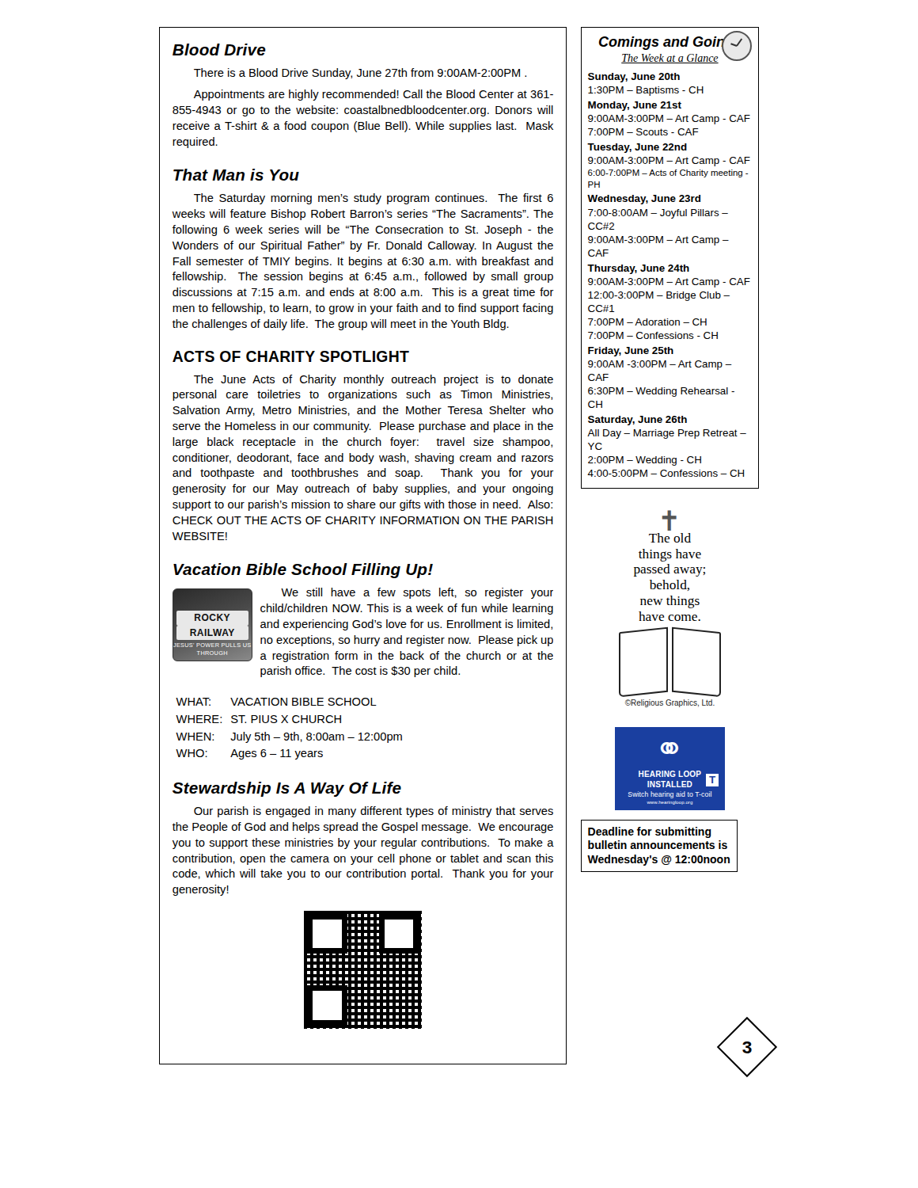Blood Drive
There is a Blood Drive Sunday, June 27th from 9:00AM-2:00PM .
Appointments are highly recommended! Call the Blood Center at 361-855-4943 or go to the website: coastalbnedbloodcenter.org. Donors will receive a T-shirt & a food coupon (Blue Bell). While supplies last. Mask required.
That Man is You
The Saturday morning men’s study program continues. The first 6 weeks will feature Bishop Robert Barron’s series “The Sacraments”. The following 6 week series will be “The Consecration to St. Joseph - the Wonders of our Spiritual Father” by Fr. Donald Calloway. In August the Fall semester of TMIY begins. It begins at 6:30 a.m. with breakfast and fellowship. The session begins at 6:45 a.m., followed by small group discussions at 7:15 a.m. and ends at 8:00 a.m. This is a great time for men to fellowship, to learn, to grow in your faith and to find support facing the challenges of daily life. The group will meet in the Youth Bldg.
ACTS OF CHARITY SPOTLIGHT
The June Acts of Charity monthly outreach project is to donate personal care toiletries to organizations such as Timon Ministries, Salvation Army, Metro Ministries, and the Mother Teresa Shelter who serve the Homeless in our community. Please purchase and place in the large black receptacle in the church foyer: travel size shampoo, conditioner, deodorant, face and body wash, shaving cream and razors and toothpaste and toothbrushes and soap. Thank you for your generosity for our May outreach of baby supplies, and your ongoing support to our parish’s mission to share our gifts with those in need. Also: CHECK OUT THE ACTS OF CHARITY INFORMATION ON THE PARISH WEBSITE!
Vacation Bible School Filling Up!
ROCKY
RAILWAY
JESUS' POWER PULLS US THROUGH
We still have a few spots left, so register your child/children NOW. This is a week of fun while learning and experiencing God’s love for us. Enrollment is limited, no exceptions, so hurry and register now. Please pick up a registration form in the back of the church or at the parish office. The cost is $30 per child.
| WHAT: | VACATION BIBLE SCHOOL |
| WHERE: | ST. PIUS X CHURCH |
| WHEN: | July 5th – 9th, 8:00am – 12:00pm |
| WHO: | Ages 6 – 11 years |
Stewardship Is A Way Of Life
Our parish is engaged in many different types of ministry that serves the People of God and helps spread the Gospel message. We encourage you to support these ministries by your regular contributions. To make a contribution, open the camera on your cell phone or tablet and scan this code, which will take you to our contribution portal. Thank you for your generosity!
Comings and Goings The Week at a Glance
Sunday, June 20th
1:30PM – Baptisms - CH
Monday, June 21st
9:00AM-3:00PM – Art Camp - CAF
7:00PM – Scouts - CAF
Tuesday, June 22nd
9:00AM-3:00PM – Art Camp - CAF
6:00-7:00PM – Acts of Charity meeting - PH
Wednesday, June 23rd
7:00-8:00AM – Joyful Pillars – CC#2
9:00AM-3:00PM – Art Camp – CAF
Thursday, June 24th
9:00AM-3:00PM – Art Camp - CAF
12:00-3:00PM – Bridge Club – CC#1
7:00PM – Adoration – CH
7:00PM – Confessions - CH
Friday, June 25th
9:00AM -3:00PM – Art Camp – CAF
6:30PM – Wedding Rehearsal - CH
Saturday, June 26th
All Day – Marriage Prep Retreat – YC
2:00PM – Wedding - CH
4:00-5:00PM – Confessions – CH
✝
The old
things have
passed away;
behold,
new things
have come.
©Religious Graphics, Ltd.
⚭
T
HEARING LOOP INSTALLED
Switch hearing aid to T-coil
www.hearingloop.org
Deadline for submitting
bulletin announcements is
Wednesday's @ 12:00noon
3